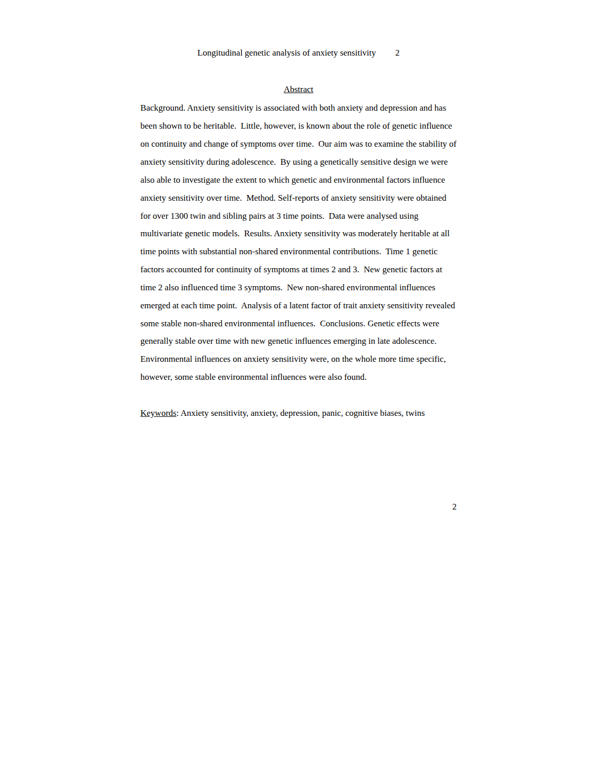Longitudinal genetic analysis of anxiety sensitivity2
Abstract
Background. Anxiety sensitivity is associated with both anxiety and depression and has been shown to be heritable. Little, however, is known about the role of genetic influence on continuity and change of symptoms over time. Our aim was to examine the stability of anxiety sensitivity during adolescence. By using a genetically sensitive design we were also able to investigate the extent to which genetic and environmental factors influence anxiety sensitivity over time. Method. Self-reports of anxiety sensitivity were obtained for over 1300 twin and sibling pairs at 3 time points. Data were analysed using multivariate genetic models. Results. Anxiety sensitivity was moderately heritable at all time points with substantial non-shared environmental contributions. Time 1 genetic factors accounted for continuity of symptoms at times 2 and 3. New genetic factors at time 2 also influenced time 3 symptoms. New non-shared environmental influences emerged at each time point. Analysis of a latent factor of trait anxiety sensitivity revealed some stable non-shared environmental influences. Conclusions. Genetic effects were generally stable over time with new genetic influences emerging in late adolescence. Environmental influences on anxiety sensitivity were, on the whole more time specific, however, some stable environmental influences were also found.
Keywords: Anxiety sensitivity, anxiety, depression, panic, cognitive biases, twins
2